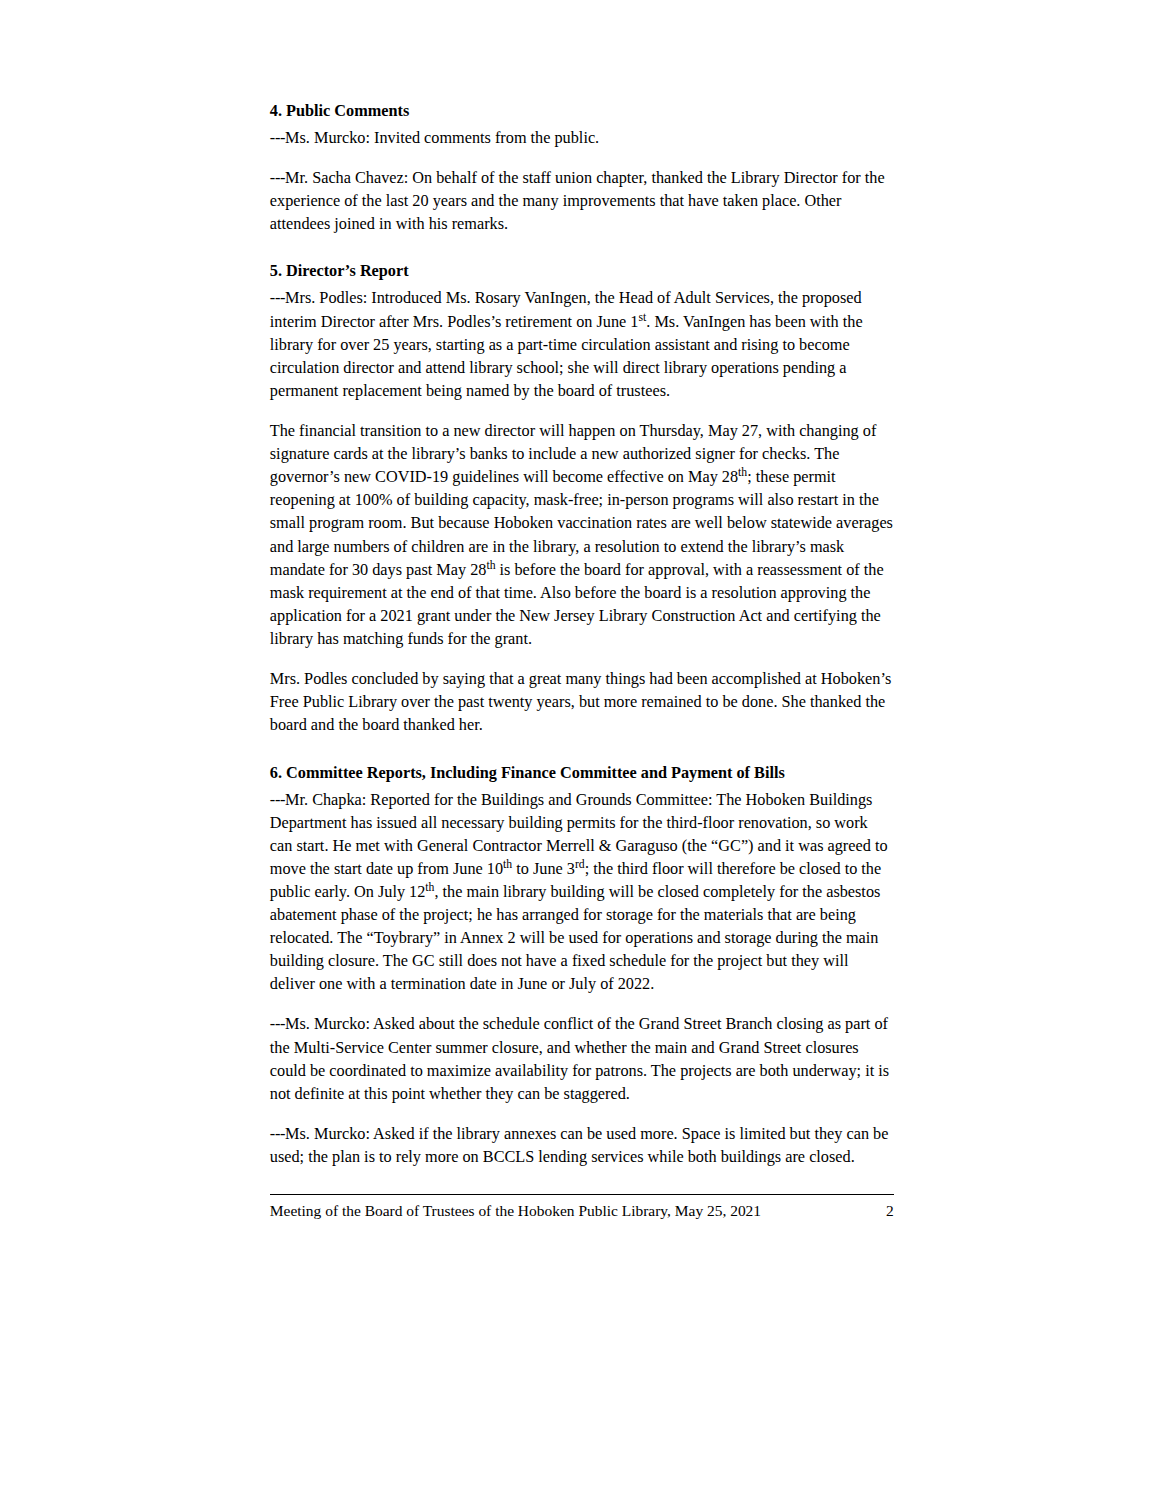4. Public Comments
---Ms. Murcko: Invited comments from the public.
---Mr. Sacha Chavez: On behalf of the staff union chapter, thanked the Library Director for the experience of the last 20 years and the many improvements that have taken place. Other attendees joined in with his remarks.
5. Director’s Report
---Mrs. Podles: Introduced Ms. Rosary VanIngen, the Head of Adult Services, the proposed interim Director after Mrs. Podles’s retirement on June 1st. Ms. VanIngen has been with the library for over 25 years, starting as a part-time circulation assistant and rising to become circulation director and attend library school; she will direct library operations pending a permanent replacement being named by the board of trustees.
The financial transition to a new director will happen on Thursday, May 27, with changing of signature cards at the library’s banks to include a new authorized signer for checks. The governor’s new COVID-19 guidelines will become effective on May 28th; these permit reopening at 100% of building capacity, mask-free; in-person programs will also restart in the small program room. But because Hoboken vaccination rates are well below statewide averages and large numbers of children are in the library, a resolution to extend the library’s mask mandate for 30 days past May 28th is before the board for approval, with a reassessment of the mask requirement at the end of that time. Also before the board is a resolution approving the application for a 2021 grant under the New Jersey Library Construction Act and certifying the library has matching funds for the grant.
Mrs. Podles concluded by saying that a great many things had been accomplished at Hoboken’s Free Public Library over the past twenty years, but more remained to be done. She thanked the board and the board thanked her.
6. Committee Reports, Including Finance Committee and Payment of Bills
---Mr. Chapka: Reported for the Buildings and Grounds Committee: The Hoboken Buildings Department has issued all necessary building permits for the third-floor renovation, so work can start. He met with General Contractor Merrell & Garaguso (the “GC”) and it was agreed to move the start date up from June 10th to June 3rd; the third floor will therefore be closed to the public early. On July 12th, the main library building will be closed completely for the asbestos abatement phase of the project; he has arranged for storage for the materials that are being relocated. The “Toybrary” in Annex 2 will be used for operations and storage during the main building closure. The GC still does not have a fixed schedule for the project but they will deliver one with a termination date in June or July of 2022.
---Ms. Murcko: Asked about the schedule conflict of the Grand Street Branch closing as part of the Multi-Service Center summer closure, and whether the main and Grand Street closures could be coordinated to maximize availability for patrons. The projects are both underway; it is not definite at this point whether they can be staggered.
---Ms. Murcko: Asked if the library annexes can be used more. Space is limited but they can be used; the plan is to rely more on BCCLS lending services while both buildings are closed.
Meeting of the Board of Trustees of the Hoboken Public Library, May 25, 2021 2